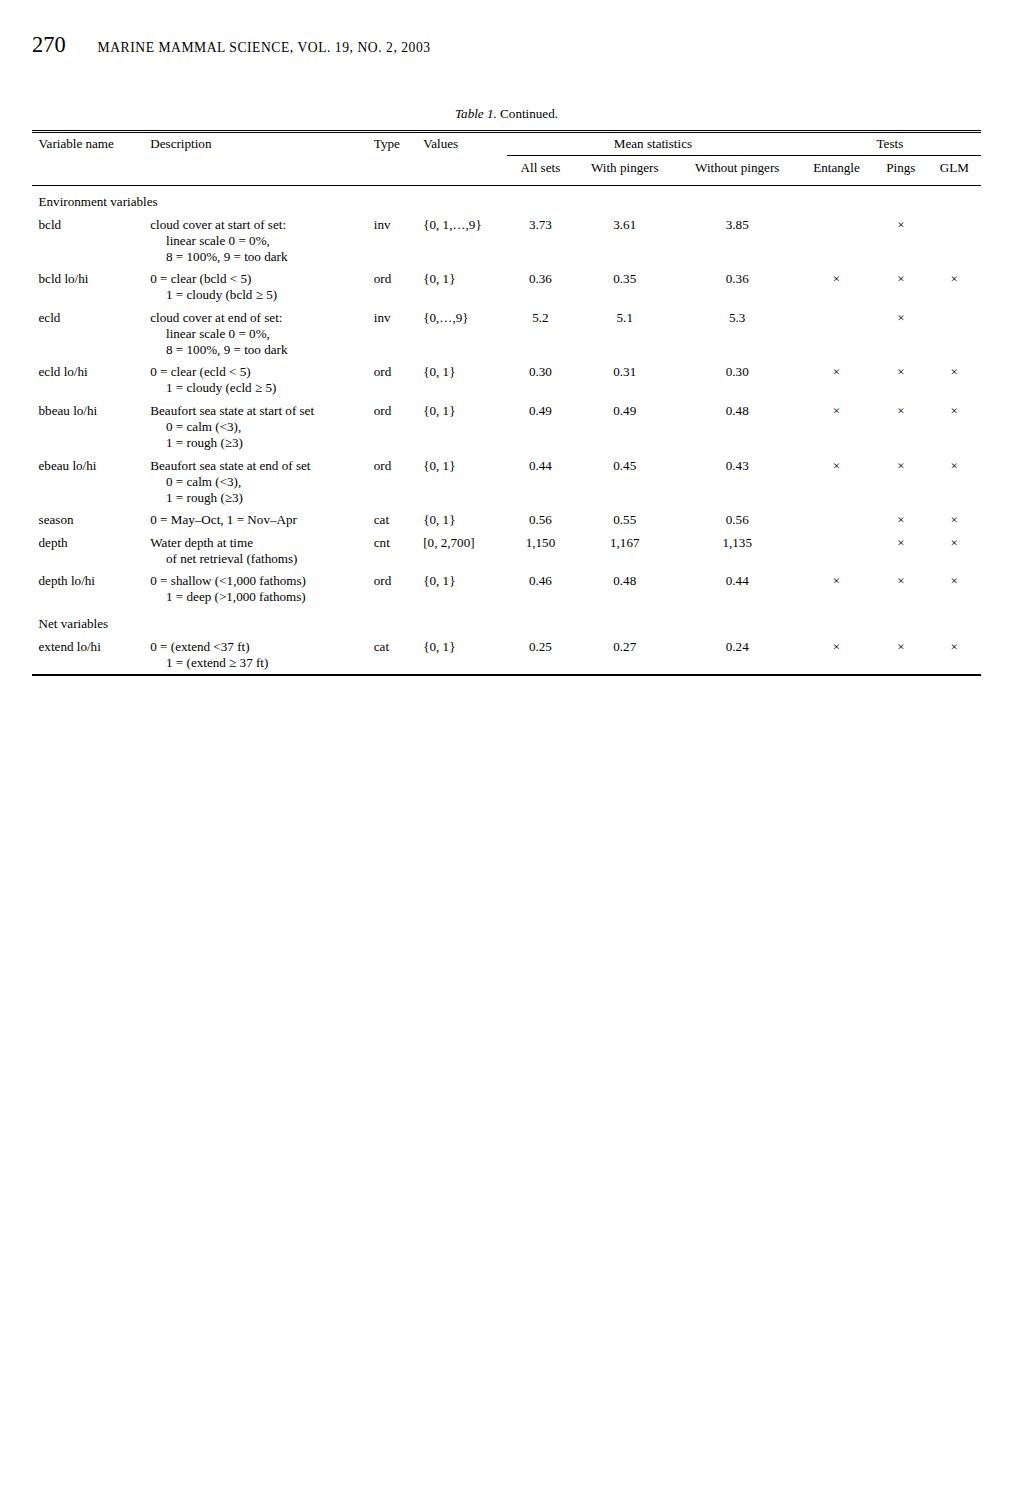270 MARINE MAMMAL SCIENCE, VOL. 19, NO. 2, 2003
Table 1. Continued.
| Variable name | Description | Type | Values | Mean statistics | Tests |
| --- | --- | --- | --- | --- | --- |
| All sets | With pingers | Without pingers | Entangle | Pings | GLM |
| Environment variables |
| bcld | cloud cover at start of set: linear scale 0 = 0%, 8 = 100%, 9 = too dark | inv | {0, 1,…,9} | 3.73 | 3.61 | 3.85 | | × | |
| bcld lo/hi | 0 = clear (bcld < 5) 1 = cloudy (bcld ≥ 5) | ord | {0, 1} | 0.36 | 0.35 | 0.36 | × | × | × |
| ecld | cloud cover at end of set: linear scale 0 = 0%, 8 = 100%, 9 = too dark | inv | {0,…,9} | 5.2 | 5.1 | 5.3 | | × | |
| ecld lo/hi | 0 = clear (ecld < 5) 1 = cloudy (ecld ≥ 5) | ord | {0, 1} | 0.30 | 0.31 | 0.30 | × | × | × |
| bbeau lo/hi | Beaufort sea state at start of set 0 = calm (<3), 1 = rough (≥3) | ord | {0, 1} | 0.49 | 0.49 | 0.48 | × | × | × |
| ebeau lo/hi | Beaufort sea state at end of set 0 = calm (<3), 1 = rough (≥3) | ord | {0, 1} | 0.44 | 0.45 | 0.43 | × | × | × |
| season | 0 = May–Oct, 1 = Nov–Apr | cat | {0, 1} | 0.56 | 0.55 | 0.56 | | × | × |
| depth | Water depth at time of net retrieval (fathoms) | cnt | [0, 2,700] | 1,150 | 1,167 | 1,135 | | × | × |
| depth lo/hi | 0 = shallow (<1,000 fathoms) 1 = deep (>1,000 fathoms) | ord | {0, 1} | 0.46 | 0.48 | 0.44 | × | × | × |
| Net variables |
| extend lo/hi | 0 = (extend <37 ft) 1 = (extend ≥ 37 ft) | cat | {0, 1} | 0.25 | 0.27 | 0.24 | × | × | × |